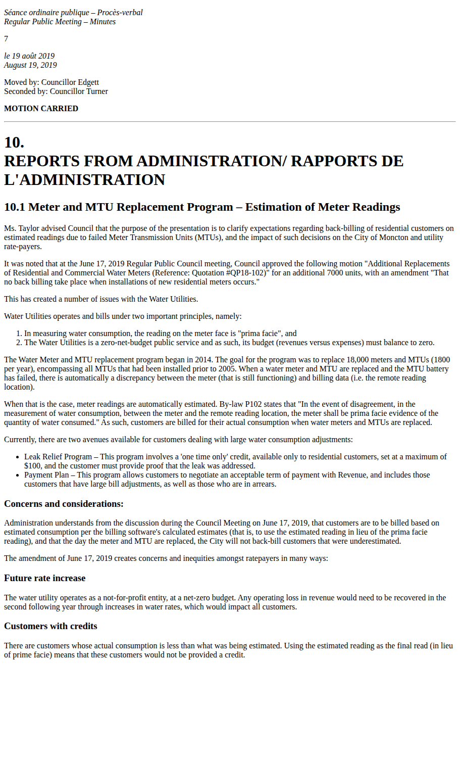Séance ordinaire publique – Procès-verbal
Regular Public Meeting – Minutes
7
le 19 août 2019
August 19, 2019
Moved by: Councillor Edgett
Seconded by: Councillor Turner
MOTION CARRIED
10.
REPORTS FROM ADMINISTRATION/ RAPPORTS DE L'ADMINISTRATION
10.1 Meter and MTU Replacement Program – Estimation of Meter Readings
Ms. Taylor advised Council that the purpose of the presentation is to clarify expectations regarding back-billing of residential customers on estimated readings due to failed Meter Transmission Units (MTUs), and the impact of such decisions on the City of Moncton and utility rate-payers.
It was noted that at the June 17, 2019 Regular Public Council meeting, Council approved the following motion "Additional Replacements of Residential and Commercial Water Meters (Reference: Quotation #QP18-102)" for an additional 7000 units, with an amendment "That no back billing take place when installations of new residential meters occurs."
This has created a number of issues with the Water Utilities.
Water Utilities operates and bills under two important principles, namely:
In measuring water consumption, the reading on the meter face is "prima facie", and
The Water Utilities is a zero-net-budget public service and as such, its budget (revenues versus expenses) must balance to zero.
The Water Meter and MTU replacement program began in 2014. The goal for the program was to replace 18,000 meters and MTUs (1800 per year), encompassing all MTUs that had been installed prior to 2005. When a water meter and MTU are replaced and the MTU battery has failed, there is automatically a discrepancy between the meter (that is still functioning) and billing data (i.e. the remote reading location).
When that is the case, meter readings are automatically estimated. By-law P102 states that "In the event of disagreement, in the measurement of water consumption, between the meter and the remote reading location, the meter shall be prima facie evidence of the quantity of water consumed." As such, customers are billed for their actual consumption when water meters and MTUs are replaced.
Currently, there are two avenues available for customers dealing with large water consumption adjustments:
Leak Relief Program – This program involves a 'one time only' credit, available only to residential customers, set at a maximum of $100, and the customer must provide proof that the leak was addressed.
Payment Plan – This program allows customers to negotiate an acceptable term of payment with Revenue, and includes those customers that have large bill adjustments, as well as those who are in arrears.
Concerns and considerations:
Administration understands from the discussion during the Council Meeting on June 17, 2019, that customers are to be billed based on estimated consumption per the billing software's calculated estimates (that is, to use the estimated reading in lieu of the prima facie reading), and that the day the meter and MTU are replaced, the City will not back-bill customers that were underestimated.
The amendment of June 17, 2019 creates concerns and inequities amongst ratepayers in many ways:
Future rate increase
The water utility operates as a not-for-profit entity, at a net-zero budget. Any operating loss in revenue would need to be recovered in the second following year through increases in water rates, which would impact all customers.
Customers with credits
There are customers whose actual consumption is less than what was being estimated. Using the estimated reading as the final read (in lieu of prime facie) means that these customers would not be provided a credit.